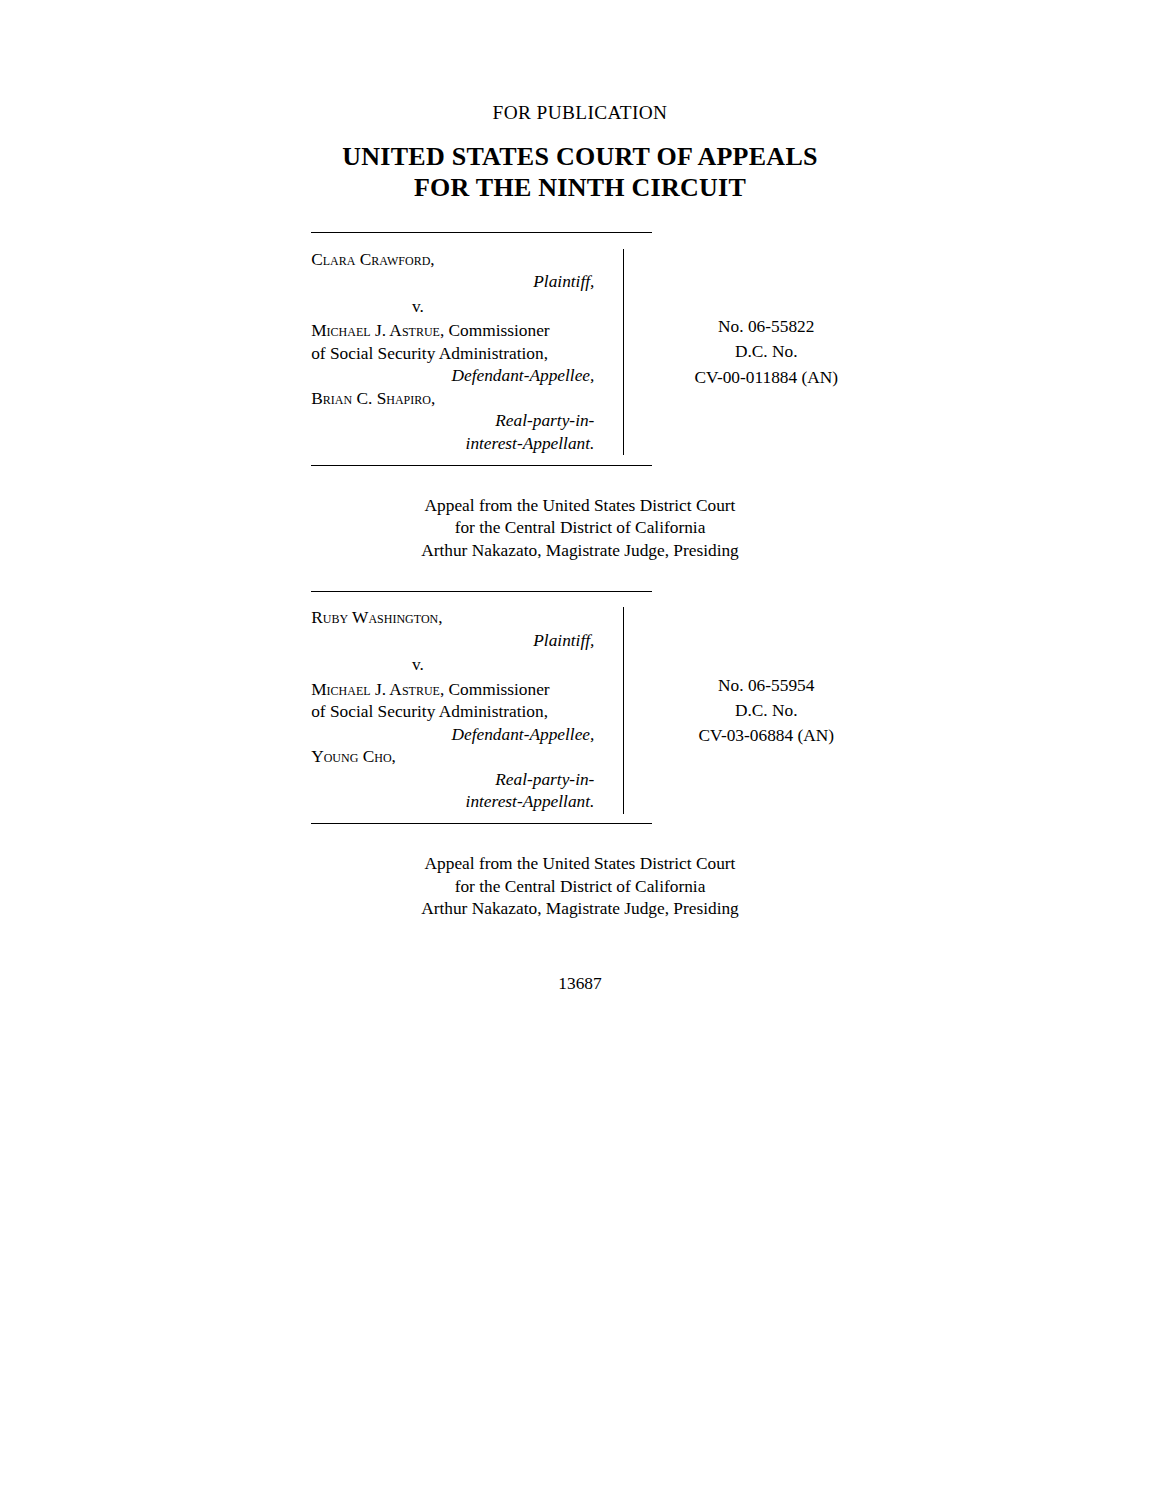FOR PUBLICATION
UNITED STATES COURT OF APPEALS
FOR THE NINTH CIRCUIT
Clara Crawford,
Plaintiff,
v.
Michael J. Astrue, Commissioner
of Social Security Administration,
Defendant-Appellee,
Brian C. Shapiro,
Real-party-in-
interest-Appellant.
No. 06-55822
D.C. No.
CV-00-011884 (AN)
Appeal from the United States District Court
for the Central District of California
Arthur Nakazato, Magistrate Judge, Presiding
Ruby Washington,
Plaintiff,
v.
Michael J. Astrue, Commissioner
of Social Security Administration,
Defendant-Appellee,
Young Cho,
Real-party-in-
interest-Appellant.
No. 06-55954
D.C. No.
CV-03-06884 (AN)
Appeal from the United States District Court
for the Central District of California
Arthur Nakazato, Magistrate Judge, Presiding
13687